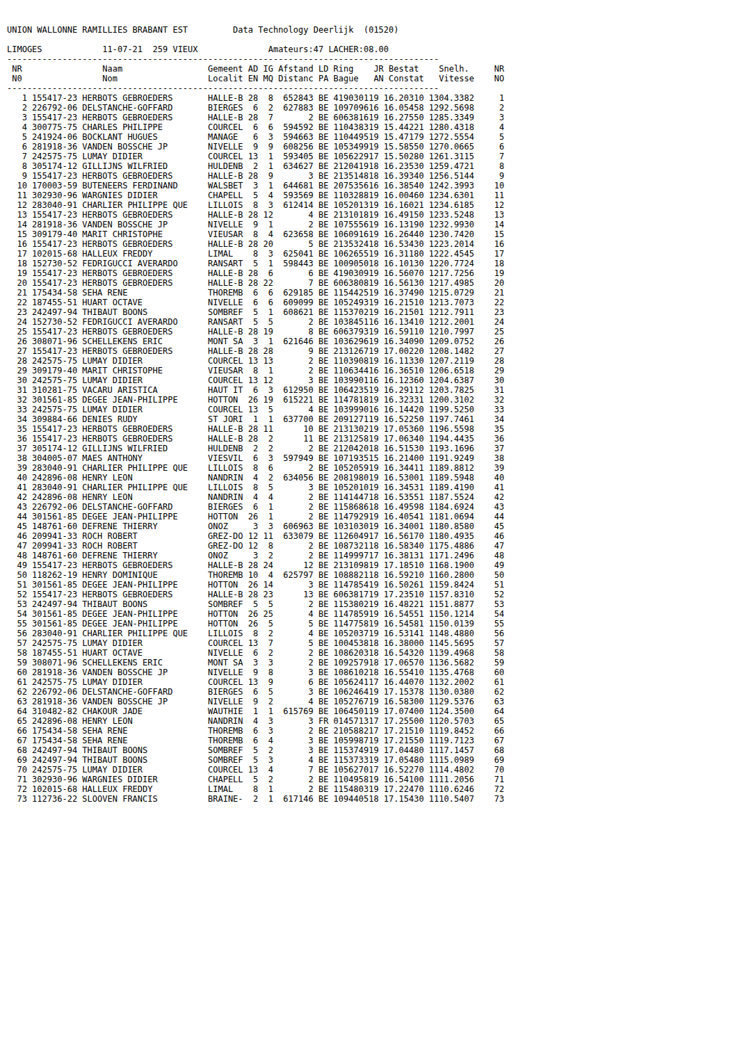UNION WALLONNE RAMILLIES BRABANT EST         Data Technology Deerlijk  (01520)

LIMOGES            11-07-21  259 VIEUX              Amateurs:47 LACHER:08.00
--------------------------------------------------------------------------------------
 NR                Naam                 Gemeent AD IG Afstand LD Ring    JR Bestat    Snelh.     NR
 N0                Nom                  Localit EN MQ Distanc PA Bague   AN Constat   Vitesse    NO
--------------------------------------------------------------------------------------
   1 155417-23 HERBOTS GEBROEDERS       HALLE-B 28  8  652843 BE 419030119 16.20310 1304.3382     1
   2 226792-06 DELSTANCHE-GOFFARD       BIERGES  6  2  627883 BE 109709616 16.05458 1292.5698     2
   3 155417-23 HERBOTS GEBROEDERS       HALLE-B 28  7       2 BE 606381619 16.27550 1285.3349     3
   4 300775-75 CHARLES PHILIPPE         COURCEL  6  6  594592 BE 110438319 15.44221 1280.4318     4
   5 241924-06 BOCKLANT HUGUES          MANAGE   6  3  594663 BE 110449519 15.47179 1272.5554     5
   6 281918-36 VANDEN BOSSCHE JP        NIVELLE  9  9  608256 BE 105349919 15.58550 1270.0665     6
   7 242575-75 LUMAY DIDIER             COURCEL 13  1  593405 BE 105622917 15.50280 1261.3115     7
   8 305174-12 GILLIJNS WILFRIED        HULDENB  2  1  634627 BE 212041918 16.23530 1259.4721     8
   9 155417-23 HERBOTS GEBROEDERS       HALLE-B 28  9       3 BE 213514818 16.39340 1256.5144     9
  10 170003-59 BUTENEERS FERDINAND      WALSBET  3  1  644681 BE 207535616 16.38540 1242.3993    10
  11 302930-96 WARGNIES DIDIER          CHAPELL  5  4  593569 BE 110328819 16.00460 1234.6301    11
  12 283040-91 CHARLIER PHILIPPE QUE    LILLOIS  8  3  612414 BE 105201319 16.16021 1234.6185    12
  13 155417-23 HERBOTS GEBROEDERS       HALLE-B 28 12       4 BE 213101819 16.49150 1233.5248    13
  14 281918-36 VANDEN BOSSCHE JP        NIVELLE  9  1       2 BE 107555619 16.13190 1232.9930    14
  15 309179-40 MARIT CHRISTOPHE         VIEUSAR  8  4  623658 BE 106091619 16.26440 1230.7420    15
  16 155417-23 HERBOTS GEBROEDERS       HALLE-B 28 20       5 BE 213532418 16.53430 1223.2014    16
  17 102015-68 HALLEUX FREDDY           LIMAL    8  3  625041 BE 106265519 16.31180 1222.4545    17
  18 152730-52 FEDRIGUCCI AVERARDO      RANSART  5  1  598443 BE 100905018 16.10130 1220.7724    18
  19 155417-23 HERBOTS GEBROEDERS       HALLE-B 28  6       6 BE 419030919 16.56070 1217.7256    19
  20 155417-23 HERBOTS GEBROEDERS       HALLE-B 28 22       7 BE 606380819 16.56130 1217.4985    20
  21 175434-58 SEHA RENE                THOREMB  6  6  629185 BE 115442519 16.37490 1215.0729    21
  22 187455-51 HUART OCTAVE             NIVELLE  6  6  609099 BE 105249319 16.21510 1213.7073    22
  23 242497-94 THIBAUT BOONS            SOMBREF  5  1  608621 BE 115370219 16.21501 1212.7911    23
  24 152730-52 FEDRIGUCCI AVERARDO      RANSART  5  5       2 BE 103845116 16.13410 1212.2001    24
  25 155417-23 HERBOTS GEBROEDERS       HALLE-B 28 19       8 BE 606379319 16.59110 1210.7997    25
  26 308071-96 SCHELLEKENS ERIC         MONT SA  3  1  621646 BE 103629619 16.34090 1209.0752    26
  27 155417-23 HERBOTS GEBROEDERS       HALLE-B 28 28       9 BE 213126719 17.00220 1208.1482    27
  28 242575-75 LUMAY DIDIER             COURCEL 13 13       2 BE 110390819 16.11330 1207.2119    28
  29 309179-40 MARIT CHRISTOPHE         VIEUSAR  8  1       2 BE 110634416 16.36510 1206.6518    29
  30 242575-75 LUMAY DIDIER             COURCEL 13 12       3 BE 103990116 16.12360 1204.6387    30
  31 310281-75 VACARU ARISTICA          HAUT IT  6  3  612950 BE 106423519 16.29112 1203.7825    31
  32 301561-85 DEGEE JEAN-PHILIPPE      HOTTON  26 19  615221 BE 114781819 16.32331 1200.3102    32
  33 242575-75 LUMAY DIDIER             COURCEL 13  5       4 BE 103999016 16.14420 1199.5250    33
  34 309884-66 DENIES RUDY              ST JORI  1  1  637700 BE 209127119 16.52250 1197.7461    34
  35 155417-23 HERBOTS GEBROEDERS       HALLE-B 28 11      10 BE 213130219 17.05360 1196.5598    35
  36 155417-23 HERBOTS GEBROEDERS       HALLE-B 28  2      11 BE 213125819 17.06340 1194.4435    36
  37 305174-12 GILLIJNS WILFRIED        HULDENB  2  2       2 BE 212042018 16.51530 1193.1696    37
  38 304005-07 MAES ANTHONY             VIESVIL  6  3  597949 BE 107193515 16.21400 1191.9249    38
  39 283040-91 CHARLIER PHILIPPE QUE    LILLOIS  8  6       2 BE 105205919 16.34411 1189.8812    39
  40 242896-08 HENRY LEON               NANDRIN  4  2  634056 BE 208198019 16.53001 1189.5948    40
  41 283040-91 CHARLIER PHILIPPE QUE    LILLOIS  8  5       3 BE 105201019 16.34531 1189.4190    41
  42 242896-08 HENRY LEON               NANDRIN  4  4       2 BE 114144718 16.53551 1187.5524    42
  43 226792-06 DELSTANCHE-GOFFARD       BIERGES  6  1       2 BE 115868618 16.49598 1184.6924    43
  44 301561-85 DEGEE JEAN-PHILIPPE      HOTTON  26  1       2 BE 114792919 16.40541 1181.0694    44
  45 148761-60 DEFRENE THIERRY          ONOZ     3  3  606963 BE 103103019 16.34001 1180.8580    45
  46 209941-33 ROCH ROBERT              GREZ-DO 12 11  633079 BE 112604917 16.56170 1180.4935    46
  47 209941-33 ROCH ROBERT              GREZ-DO 12  8       2 BE 108732118 16.58340 1175.4886    47
  48 148761-60 DEFRENE THIERRY          ONOZ     3  2       2 BE 114999717 16.38131 1171.2496    48
  49 155417-23 HERBOTS GEBROEDERS       HALLE-B 28 24      12 BE 213109819 17.18510 1168.1900    49
  50 118262-19 HENRY DOMINIQUE          THOREMB 10  4  625797 BE 108882118 16.59210 1160.2800    50
  51 301561-85 DEGEE JEAN-PHILIPPE      HOTTON  26 14       3 BE 114785419 16.50261 1159.8424    51
  52 155417-23 HERBOTS GEBROEDERS       HALLE-B 28 23      13 BE 606381719 17.23510 1157.8310    52
  53 242497-94 THIBAUT BOONS            SOMBREF  5  5       2 BE 115380219 16.48221 1151.8877    53
  54 301561-85 DEGEE JEAN-PHILIPPE      HOTTON  26 25       4 BE 114785919 16.54551 1150.1214    54
  55 301561-85 DEGEE JEAN-PHILIPPE      HOTTON  26  5       5 BE 114775819 16.54581 1150.0139    55
  56 283040-91 CHARLIER PHILIPPE QUE    LILLOIS  8  2       4 BE 105203719 16.53141 1148.4880    56
  57 242575-75 LUMAY DIDIER             COURCEL 13  7       5 BE 100453818 16.38000 1145.5695    57
  58 187455-51 HUART OCTAVE             NIVELLE  6  2       2 BE 108620318 16.54320 1139.4968    58
  59 308071-96 SCHELLEKENS ERIC         MONT SA  3  3       2 BE 109257918 17.06570 1136.5682    59
  60 281918-36 VANDEN BOSSCHE JP        NIVELLE  9  8       3 BE 108610218 16.55410 1135.4768    60
  61 242575-75 LUMAY DIDIER             COURCEL 13  9       6 BE 105624117 16.44070 1132.2002    61
  62 226792-06 DELSTANCHE-GOFFARD       BIERGES  6  5       3 BE 106246419 17.15378 1130.0380    62
  63 281918-36 VANDEN BOSSCHE JP        NIVELLE  9  2       4 BE 105276719 16.58300 1129.5376    63
  64 310482-82 CHAKOUR JADE             WAUTHIE  1  1  615769 BE 106450119 17.07400 1124.3500    64
  65 242896-08 HENRY LEON               NANDRIN  4  3       3 FR 014571317 17.25500 1120.5703    65
  66 175434-58 SEHA RENE                THOREMB  6  3       2 BE 210588217 17.21510 1119.8452    66
  67 175434-58 SEHA RENE                THOREMB  6  4       3 BE 105998719 17.21550 1119.7123    67
  68 242497-94 THIBAUT BOONS            SOMBREF  5  2       3 BE 115374919 17.04480 1117.1457    68
  69 242497-94 THIBAUT BOONS            SOMBREF  5  3       4 BE 115373319 17.05480 1115.0989    69
  70 242575-75 LUMAY DIDIER             COURCEL 13  4       7 BE 105627017 16.52270 1114.4802    70
  71 302930-96 WARGNIES DIDIER          CHAPELL  5  2       2 BE 110495819 16.54100 1111.2056    71
  72 102015-68 HALLEUX FREDDY           LIMAL    8  1       2 BE 115480319 17.22470 1110.6246    72
  73 112736-22 SLOOVEN FRANCIS          BRAINE-  2  1  617146 BE 109440518 17.15430 1110.5407    73